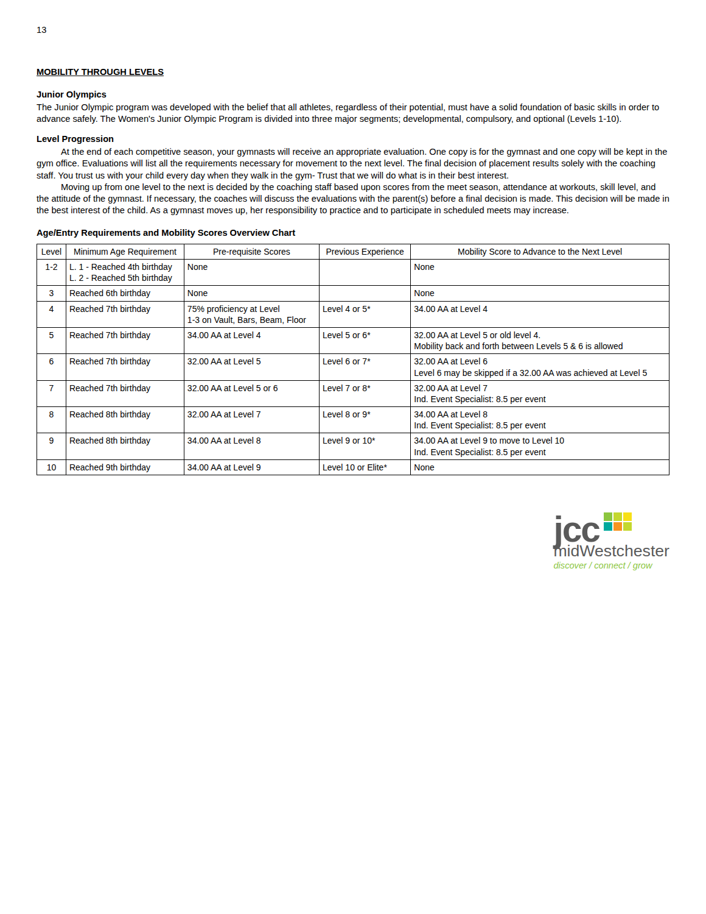13
MOBILITY THROUGH LEVELS
Junior Olympics
The Junior Olympic program was developed with the belief that all athletes, regardless of their potential, must have a solid foundation of basic skills in order to advance safely. The Women's Junior Olympic Program is divided into three major segments; developmental, compulsory, and optional (Levels 1-10).
Level Progression
At the end of each competitive season, your gymnasts will receive an appropriate evaluation. One copy is for the gymnast and one copy will be kept in the gym office. Evaluations will list all the requirements necessary for movement to the next level. The final decision of placement results solely with the coaching staff. You trust us with your child every day when they walk in the gym- Trust that we will do what is in their best interest.
Moving up from one level to the next is decided by the coaching staff based upon scores from the meet season, attendance at workouts, skill level, and the attitude of the gymnast. If necessary, the coaches will discuss the evaluations with the parent(s) before a final decision is made. This decision will be made in the best interest of the child. As a gymnast moves up, her responsibility to practice and to participate in scheduled meets may increase.
Age/Entry Requirements and Mobility Scores Overview Chart
| Level | Minimum Age Requirement | Pre-requisite Scores | Previous Experience | Mobility Score to Advance to the Next Level |
| --- | --- | --- | --- | --- |
| 1-2 | L. 1 - Reached 4th birthday L. 2 - Reached 5th birthday | None | | None |
| 3 | Reached 6th birthday | None | | None |
| 4 | Reached 7th birthday | 75% proficiency at Level 1-3 on Vault, Bars, Beam, Floor | Level 4 or 5* | 34.00 AA at Level 4 |
| 5 | Reached 7th birthday | 34.00 AA at Level 4 | Level 5 or 6* | 32.00 AA at Level 5 or old level 4. Mobility back and forth between Levels 5 & 6 is allowed |
| 6 | Reached 7th birthday | 32.00 AA at Level 5 | Level 6 or 7* | 32.00 AA at Level 6 Level 6 may be skipped if a 32.00 AA was achieved at Level 5 |
| 7 | Reached 7th birthday | 32.00 AA at Level 5 or 6 | Level 7 or 8* | 32.00 AA at Level 7 Ind. Event Specialist: 8.5 per event |
| 8 | Reached 8th birthday | 32.00 AA at Level 7 | Level 8 or 9* | 34.00 AA at Level 8 Ind. Event Specialist: 8.5 per event |
| 9 | Reached 8th birthday | 34.00 AA at Level 8 | Level 9 or 10* | 34.00 AA at Level 9 to move to Level 10 Ind. Event Specialist: 8.5 per event |
| 10 | Reached 9th birthday | 34.00 AA at Level 9 | Level 10 or Elite* | None |
jcc midWestchester
discover / connect / grow